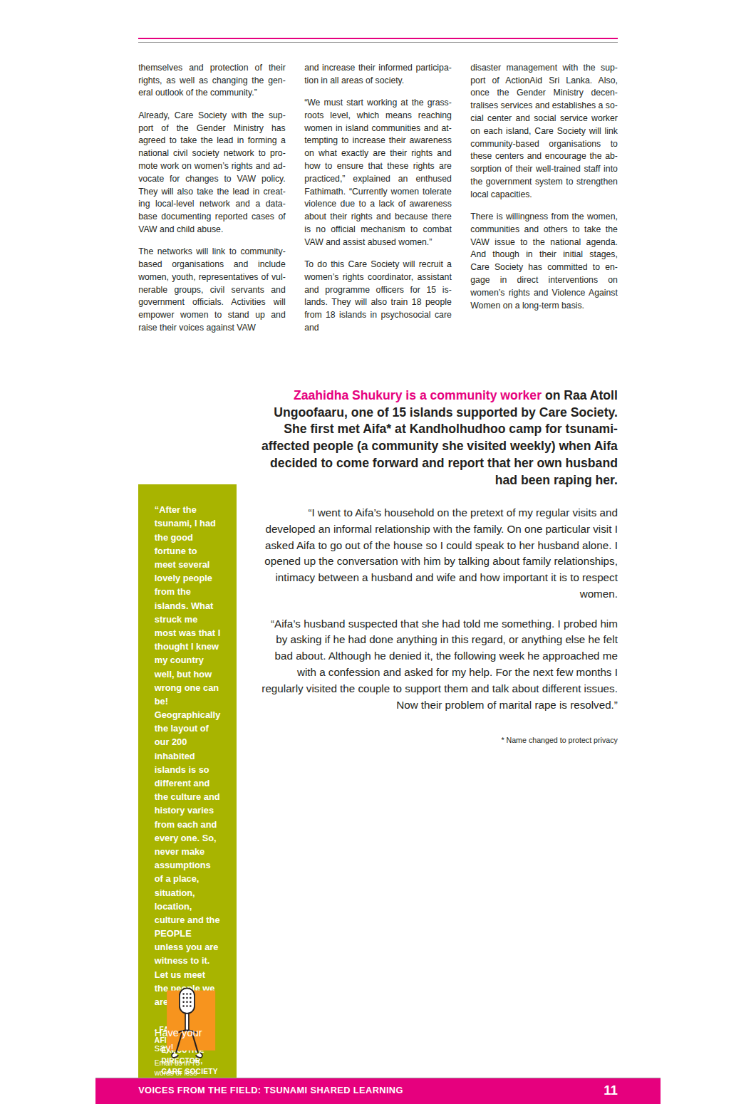themselves and protection of their rights, as well as changing the general outlook of the community.”
Already, Care Society with the support of the Gender Ministry has agreed to take the lead in forming a national civil society network to promote work on women’s rights and advocate for changes to VAW policy. They will also take the lead in creating local-level network and a database documenting reported cases of VAW and child abuse.
The networks will link to community-based organisations and include women, youth, representatives of vulnerable groups, civil servants and government officials. Activities will empower women to stand up and raise their voices against VAW
and increase their informed participation in all areas of society.
“We must start working at the grassroots level, which means reaching women in island communities and attempting to increase their awareness on what exactly are their rights and how to ensure that these rights are practiced,” explained an enthused Fathimath. “Currently women tolerate violence due to a lack of awareness about their rights and because there is no official mechanism to combat VAW and assist abused women.”
To do this Care Society will recruit a women’s rights coordinator, assistant and programme officers for 15 islands. They will also train 18 people from 18 islands in psychosocial care and
disaster management with the support of ActionAid Sri Lanka. Also, once the Gender Ministry decentralises services and establishes a social center and social service worker on each island, Care Society will link community-based organisations to these centers and encourage the absorption of their well-trained staff into the government system to strengthen local capacities.
There is willingness from the women, communities and others to take the VAW issue to the national agenda. And though in their initial stages, Care Society has committed to engage in direct interventions on women’s rights and Violence Against Women on a long-term basis.
“After the tsunami, I had the good fortune to meet several lovely people from the islands. What struck me most was that I thought I knew my country well, but how wrong one can be! Geographically the layout of our 200 inhabited islands is so different and the culture and history varies from each and every one. So, never make assumptions of a place, situation, location, culture and the PEOPLE unless you are witness to it. Let us meet the people we are helping!”
- FATHMATHA AFIYA EXECUTIVE DIRECTOR, CARE SOCIETY THE MALDIVES
Have your say!
Email us in 75 words or less
preetid@actionaidindia.org
Zaahidha Shukury is a community worker on Raa Atoll Ungoofaaru, one of 15 islands supported by Care Society. She first met Aifa* at Kandholhudhoo camp for tsunami-affected people (a community she visited weekly) when Aifa decided to come forward and report that her own husband had been raping her.
“I went to Aifa’s household on the pretext of my regular visits and developed an informal relationship with the family. On one particular visit I asked Aifa to go out of the house so I could speak to her husband alone. I opened up the conversation with him by talking about family relationships, intimacy between a husband and wife and how important it is to respect women.
“Aifa’s husband suspected that she had told me something. I probed him by asking if he had done anything in this regard, or anything else he felt bad about. Although he denied it, the following week he approached me with a confession and asked for my help. For the next few months I regularly visited the couple to support them and talk about different issues. Now their problem of marital rape is resolved.”
* Name changed to protect privacy
VOICES FROM THE FIELD: TSUNAMI SHARED LEARNING
11